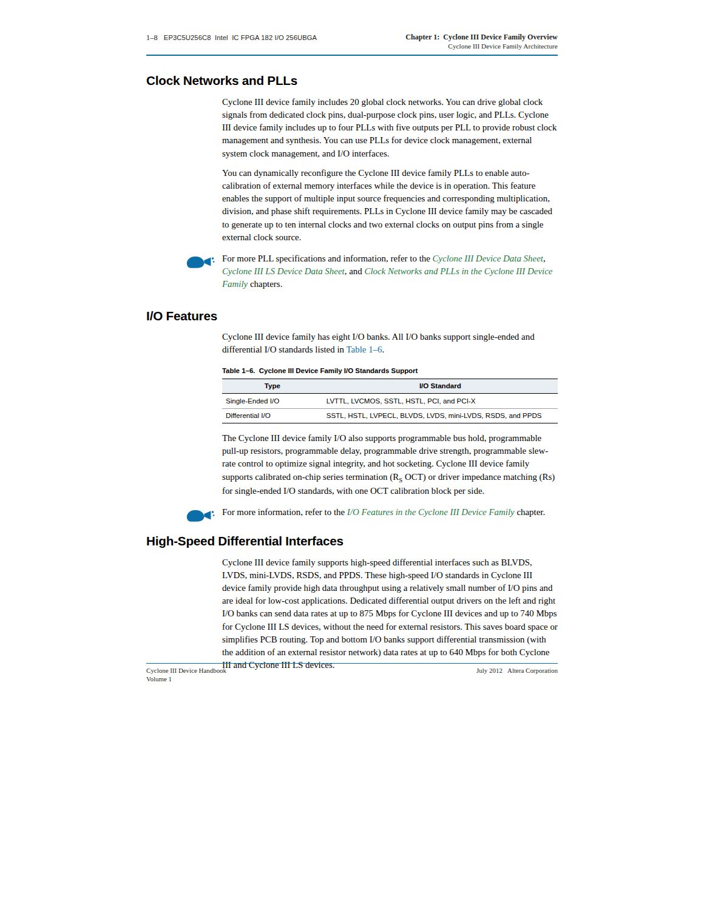1–8 EP3C5U256C8 Intel IC FPGA 182 I/O 256UBGA
Chapter 1: Cyclone III Device Family Overview
Cyclone III Device Family Architecture
Clock Networks and PLLs
Cyclone III device family includes 20 global clock networks. You can drive global clock signals from dedicated clock pins, dual-purpose clock pins, user logic, and PLLs. Cyclone III device family includes up to four PLLs with five outputs per PLL to provide robust clock management and synthesis. You can use PLLs for device clock management, external system clock management, and I/O interfaces.
You can dynamically reconfigure the Cyclone III device family PLLs to enable auto-calibration of external memory interfaces while the device is in operation. This feature enables the support of multiple input source frequencies and corresponding multiplication, division, and phase shift requirements. PLLs in Cyclone III device family may be cascaded to generate up to ten internal clocks and two external clocks on output pins from a single external clock source.
For more PLL specifications and information, refer to the Cyclone III Device Data Sheet, Cyclone III LS Device Data Sheet, and Clock Networks and PLLs in the Cyclone III Device Family chapters.
I/O Features
Cyclone III device family has eight I/O banks. All I/O banks support single-ended and differential I/O standards listed in Table 1–6.
Table 1–6. Cyclone III Device Family I/O Standards Support
| Type | I/O Standard |
| --- | --- |
| Single-Ended I/O | LVTTL, LVCMOS, SSTL, HSTL, PCI, and PCI-X |
| Differential I/O | SSTL, HSTL, LVPECL, BLVDS, LVDS, mini-LVDS, RSDS, and PPDS |
The Cyclone III device family I/O also supports programmable bus hold, programmable pull-up resistors, programmable delay, programmable drive strength, programmable slew-rate control to optimize signal integrity, and hot socketing. Cyclone III device family supports calibrated on-chip series termination (RS OCT) or driver impedance matching (Rs) for single-ended I/O standards, with one OCT calibration block per side.
For more information, refer to the I/O Features in the Cyclone III Device Family chapter.
High-Speed Differential Interfaces
Cyclone III device family supports high-speed differential interfaces such as BLVDS, LVDS, mini-LVDS, RSDS, and PPDS. These high-speed I/O standards in Cyclone III device family provide high data throughput using a relatively small number of I/O pins and are ideal for low-cost applications. Dedicated differential output drivers on the left and right I/O banks can send data rates at up to 875 Mbps for Cyclone III devices and up to 740 Mbps for Cyclone III LS devices, without the need for external resistors. This saves board space or simplifies PCB routing. Top and bottom I/O banks support differential transmission (with the addition of an external resistor network) data rates at up to 640 Mbps for both Cyclone III and Cyclone III LS devices.
Cyclone III Device Handbook
Volume 1
July 2012 Altera Corporation